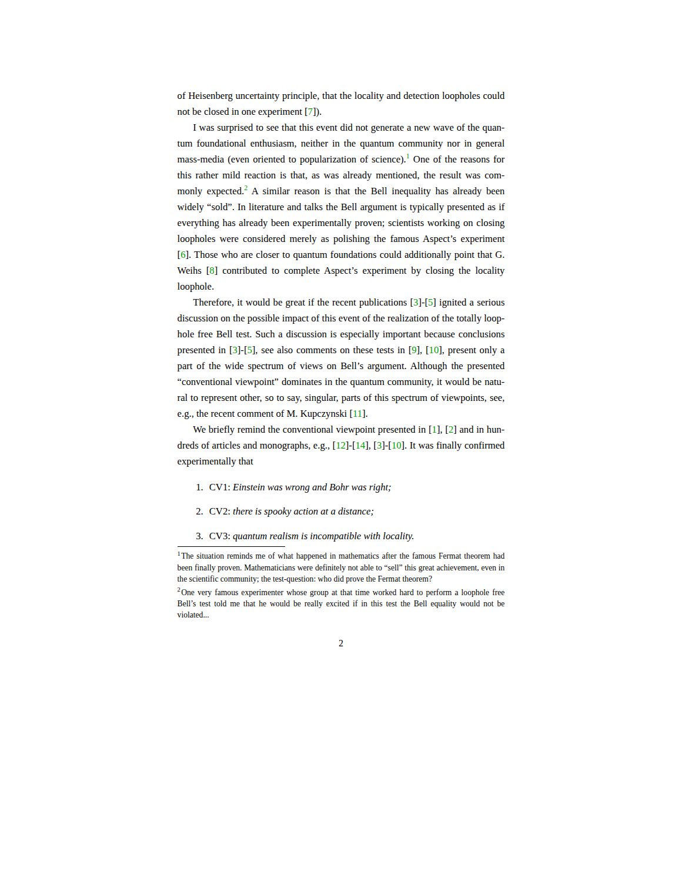of Heisenberg uncertainty principle, that the locality and detection loopholes could not be closed in one experiment [7]).
I was surprised to see that this event did not generate a new wave of the quantum foundational enthusiasm, neither in the quantum community nor in general mass-media (even oriented to popularization of science).1 One of the reasons for this rather mild reaction is that, as was already mentioned, the result was commonly expected.2 A similar reason is that the Bell inequality has already been widely “sold”. In literature and talks the Bell argument is typically presented as if everything has already been experimentally proven; scientists working on closing loopholes were considered merely as polishing the famous Aspect’s experiment [6]. Those who are closer to quantum foundations could additionally point that G. Weihs [8] contributed to complete Aspect’s experiment by closing the locality loophole.
Therefore, it would be great if the recent publications [3]-[5] ignited a serious discussion on the possible impact of this event of the realization of the totally loophole free Bell test. Such a discussion is especially important because conclusions presented in [3]-[5], see also comments on these tests in [9], [10], present only a part of the wide spectrum of views on Bell’s argument. Although the presented “conventional viewpoint” dominates in the quantum community, it would be natural to represent other, so to say, singular, parts of this spectrum of viewpoints, see, e.g., the recent comment of M. Kupczynski [11].
We briefly remind the conventional viewpoint presented in [1], [2] and in hundreds of articles and monographs, e.g., [12]-[14], [3]-[10]. It was finally confirmed experimentally that
CV1: Einstein was wrong and Bohr was right;
CV2: there is spooky action at a distance;
CV3: quantum realism is incompatible with locality.
1 The situation reminds me of what happened in mathematics after the famous Fermat theorem had been finally proven. Mathematicians were definitely not able to “sell” this great achievement, even in the scientific community; the test-question: who did prove the Fermat theorem?
2 One very famous experimenter whose group at that time worked hard to perform a loophole free Bell’s test told me that he would be really excited if in this test the Bell equality would not be violated...
2